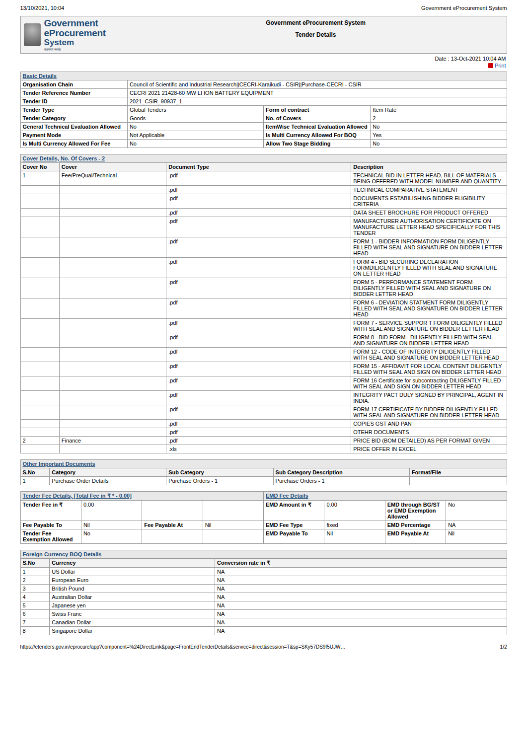13/10/2021, 10:04
Government eProcurement System
Government
eProcurement
System
सत्यमेव जयते
Government eProcurement System
Tender Details
Date : 13-Oct-2021 10:04 AM
Print
| Basic Details |
| Organisation Chain | Council of Scientific and Industrial Research//CECRI-Karaikudi - CSIR//Purchase-CECRI - CSIR |
| Tender Reference Number | CECRI 2021 21428-60 MW LI ION BATTERY EQUIPMENT |
| Tender ID | 2021_CSIR_90937_1 |
| Tender Type | Global Tenders | Form of contract | Item Rate |
| Tender Category | Goods | No. of Covers | 2 |
| General Technical Evaluation Allowed | No | ItemWise Technical Evaluation Allowed | No |
| Payment Mode | Not Applicable | Is Multi Currency Allowed For BOQ | Yes |
| Is Multi Currency Allowed For Fee | No | Allow Two Stage Bidding | No |
| Cover Details, No. Of Covers - 2 |
| Cover No | Cover | Document Type | Description |
| 1 | Fee/PreQual/Technical | .pdf | TECHNICAL BID IN LETTER HEAD, BILL OF MATERIALS BEING OFFERED WITH MODEL NUMBER AND QUANTITY |
| | | .pdf | TECHNICAL COMPARATIVE STATEMENT |
| | | .pdf | DOCUMENTS ESTABILISHING BIDDER ELIGIBILITY CRITERIA |
| | | .pdf | DATA SHEET BROCHURE FOR PRODUCT OFFERED |
| | | .pdf | MANUFACTURER AUTHORISATION CERTIFICATE ON MANUFACTURE LETTER HEAD SPECIFICALLY FOR THIS TENDER |
| | | .pdf | FORM 1 - BIDDER INFORMATION FORM DILIGENTLY FILLED WITH SEAL AND SIGNATURE ON BIDDER LETTER HEAD |
| | | .pdf | FORM 4 - BID SECURING DECLARATION FORMDILIGENTLY FILLED WITH SEAL AND SIGNATURE ON LETTER HEAD |
| | | .pdf | FORM 5 - PERFORMANCE STATEMENT FORM DILIGENTLY FILLED WITH SEAL AND SIGNATURE ON BIDDER LETTER HEAD |
| | | .pdf | FORM 6 - DEVIATION STATMENT FORM DILIGENTLY FILLED WITH SEAL AND SIGNATURE ON BIDDER LETTER HEAD |
| | | .pdf | FORM 7 - SERVICE SUPPOR T FORM DILIGENTLY FILLED WITH SEAL AND SIGNATURE ON BIDDER LETTER HEAD |
| | | .pdf | FORM 8 - BID FORM - DILIGENTLY FILLED WITH SEAL AND SIGNATURE ON BIDDER LETTER HEAD |
| | | .pdf | FORM 12 - CODE OF INTEGRITY DILIGENTLY FILLED WITH SEAL AND SIGNATURE ON BIDDER LETTER HEAD |
| | | .pdf | FORM 15 - AFFIDAVIT FOR LOCAL CONTENT DILIGENTLY FILLED WITH SEAL AND SIGN ON BIDDER LETTER HEAD |
| | | .pdf | FORM 16 Certificate for subcontracting DILIGENTLY FILLED WITH SEAL AND SIGN ON BIDDER LETTER HEAD |
| | | .pdf | INTEGRITY PACT DULY SIGNED BY PRINCIPAL, AGENT IN INDIA. |
| | | .pdf | FORM 17 CERTIFICATE BY BIDDER DILIGENTLY FILLED WITH SEAL AND SIGNATURE ON BIDDER LETTER HEAD |
| | | .pdf | COPIES GST AND PAN |
| | | .pdf | OTEHR DOCUMENTS |
| 2 | Finance | .pdf | PRICE BID (BOM DETAILED) AS PER FORMAT GIVEN |
| | | .xls | PRICE OFFER IN EXCEL |
| Other Important Documents |
| S.No | Category | Sub Category | Sub Category Description | Format/File |
| 1 | Purchase Order Details | Purchase Orders - 1 | Purchase Orders - 1 | |
| Tender Fee Details, [Total Fee in ₹ * - 0.00] | EMD Fee Details |
| Tender Fee in ₹ | 0.00 | | | EMD Amount in ₹ | 0.00 | EMD through BG/ST or EMD Exemption Allowed | No |
| Fee Payable To | Nil | Fee Payable At | Nil | EMD Fee Type | fixed | EMD Percentage | NA |
| Tender Fee Exemption Allowed | No | | | EMD Payable To | Nil | EMD Payable At | Nil |
| Foreign Currency BOQ Details |
| S.No | Currency | Conversion rate in ₹ |
| 1 | US Dollar | NA |
| 2 | European Euro | NA |
| 3 | British Pound | NA |
| 4 | Australian Dollar | NA |
| 5 | Japanese yen | NA |
| 6 | Swiss Franc | NA |
| 7 | Canadian Dollar | NA |
| 8 | Singapore Dollar | NA |
https://etenders.gov.in/eprocure/app?component=%24DirectLink&page=FrontEndTenderDetails&service=direct&session=T&sp=SKy57DS9f5UJW…
1/2